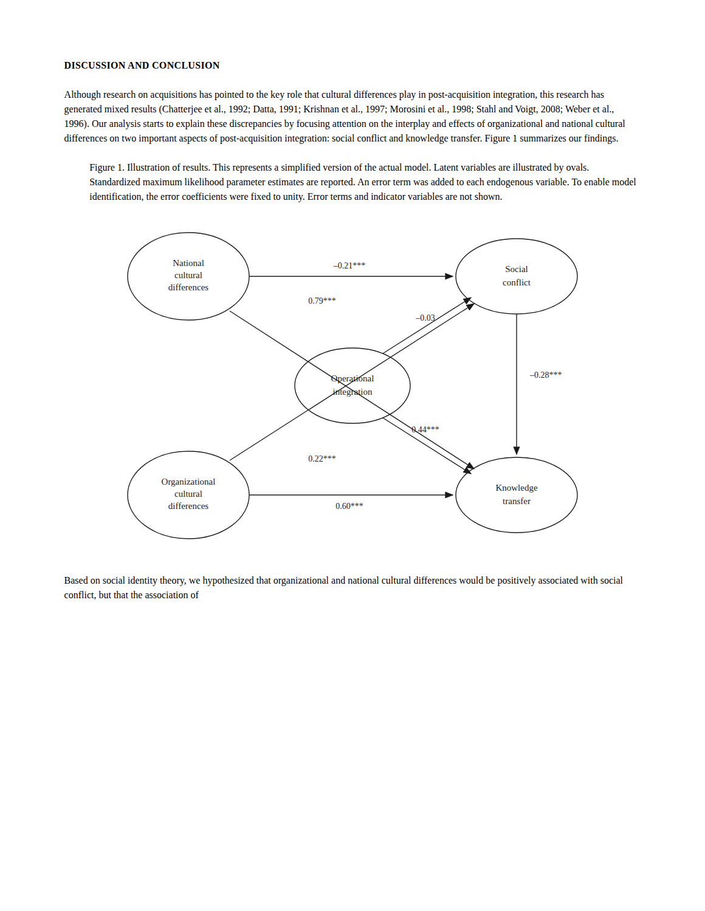DISCUSSION AND CONCLUSION
Although research on acquisitions has pointed to the key role that cultural differences play in post-acquisition integration, this research has generated mixed results (Chatterjee et al., 1992; Datta, 1991; Krishnan et al., 1997; Morosini et al., 1998; Stahl and Voigt, 2008; Weber et al., 1996). Our analysis starts to explain these discrepancies by focusing attention on the interplay and effects of organizational and national cultural differences on two important aspects of post-acquisition integration: social conflict and knowledge transfer. Figure 1 summarizes our findings.
Figure 1. Illustration of results. This represents a simplified version of the actual model. Latent variables are illustrated by ovals. Standardized maximum likelihood parameter estimates are reported. An error term was added to each endogenous variable. To enable model identification, the error coefficients were fixed to unity. Error terms and indicator variables are not shown.
Figure 1. Path model of cultural differences, operational integration, social conflict, and knowledge transfer A path diagram with four latent variables shown as ovals: National cultural differences (upper left), Organizational cultural differences (lower left), Operational integration (center), Social conflict (upper right), and Knowledge transfer (lower right). Arrows show standardized estimates: National cultural differences to Social conflict is minus 0.21; National cultural differences to Knowledge transfer is 0.22; Organizational cultural differences to Social conflict is 0.79; Organizational cultural differences to Knowledge transfer is 0.60; Operational integration to Social conflict is minus 0.03; Operational integration to Knowledge transfer is 0.44; Social conflict to Knowledge transfer is minus 0.28. National cultural differences Organizational cultural differences Operational integration Social conflict Knowledge transfer –0.21*** 0.79*** 0.22*** 0.60*** –0.03 0.44*** –0.28***
Based on social identity theory, we hypothesized that organizational and national cultural differences would be positively associated with social conflict, but that the association of